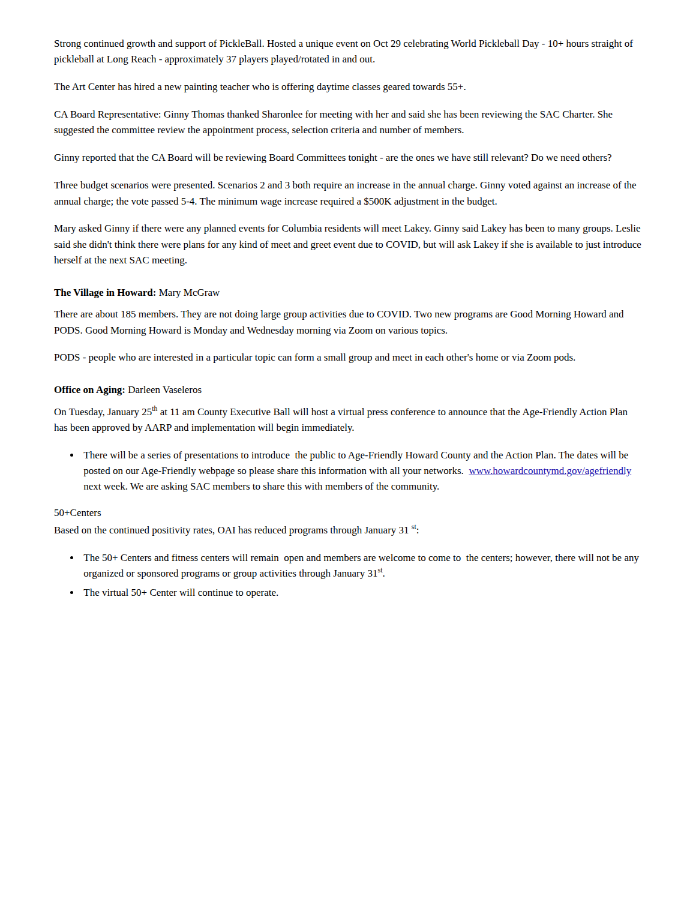Strong continued growth and support of PickleBall. Hosted a unique event on Oct 29 celebrating World Pickleball Day - 10+ hours straight of pickleball at Long Reach - approximately 37 players played/rotated in and out.
The Art Center has hired a new painting teacher who is offering daytime classes geared towards 55+.
CA Board Representative: Ginny Thomas thanked Sharonlee for meeting with her and said she has been reviewing the SAC Charter. She suggested the committee review the appointment process, selection criteria and number of members.
Ginny reported that the CA Board will be reviewing Board Committees tonight - are the ones we have still relevant? Do we need others?
Three budget scenarios were presented. Scenarios 2 and 3 both require an increase in the annual charge. Ginny voted against an increase of the annual charge; the vote passed 5-4. The minimum wage increase required a $500K adjustment in the budget.
Mary asked Ginny if there were any planned events for Columbia residents will meet Lakey. Ginny said Lakey has been to many groups. Leslie said she didn't think there were plans for any kind of meet and greet event due to COVID, but will ask Lakey if she is available to just introduce herself at the next SAC meeting.
The Village in Howard: Mary McGraw
There are about 185 members. They are not doing large group activities due to COVID. Two new programs are Good Morning Howard and PODS. Good Morning Howard is Monday and Wednesday morning via Zoom on various topics.
PODS - people who are interested in a particular topic can form a small group and meet in each other's home or via Zoom pods.
Office on Aging: Darleen Vaseleros
On Tuesday, January 25th at 11 am County Executive Ball will host a virtual press conference to announce that the Age-Friendly Action Plan has been approved by AARP and implementation will begin immediately.
There will be a series of presentations to introduce the public to Age-Friendly Howard County and the Action Plan. The dates will be posted on our Age-Friendly webpage so please share this information with all your networks. www.howardcountymd.gov/agefriendly next week. We are asking SAC members to share this with members of the community.
50+Centers
Based on the continued positivity rates, OAI has reduced programs through January 31 st:
The 50+ Centers and fitness centers will remain open and members are welcome to come to the centers; however, there will not be any organized or sponsored programs or group activities through January 31st.
The virtual 50+ Center will continue to operate.